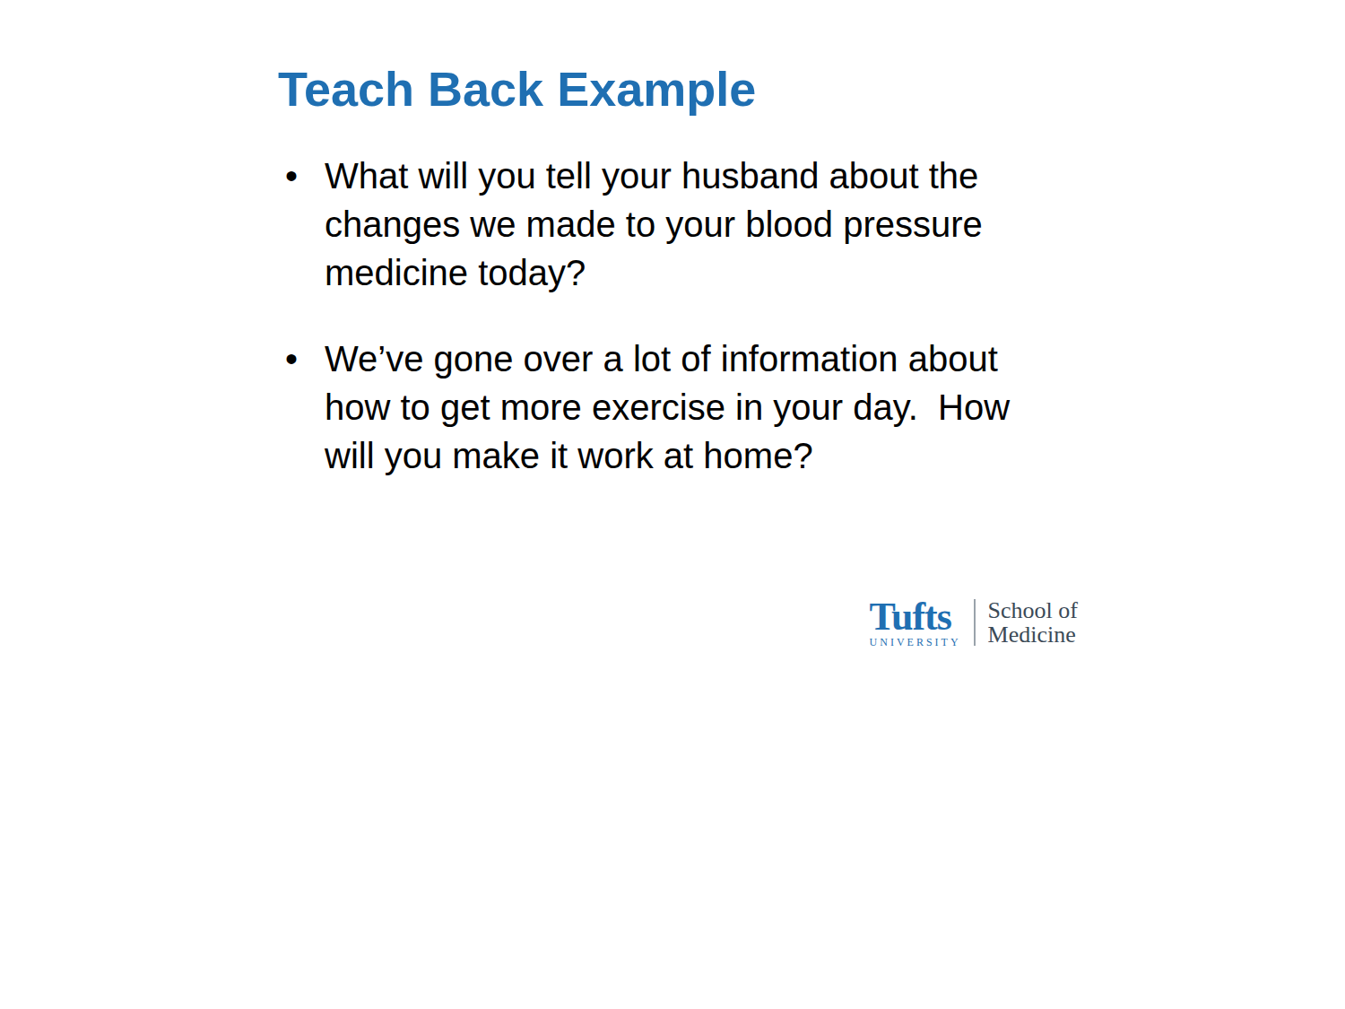Teach Back Example
What will you tell your husband about the changes we made to your blood pressure medicine today?
We’ve gone over a lot of information about how to get more exercise in your day. How will you make it work at home?
TuftsUNIVERSITY
School of
Medicine